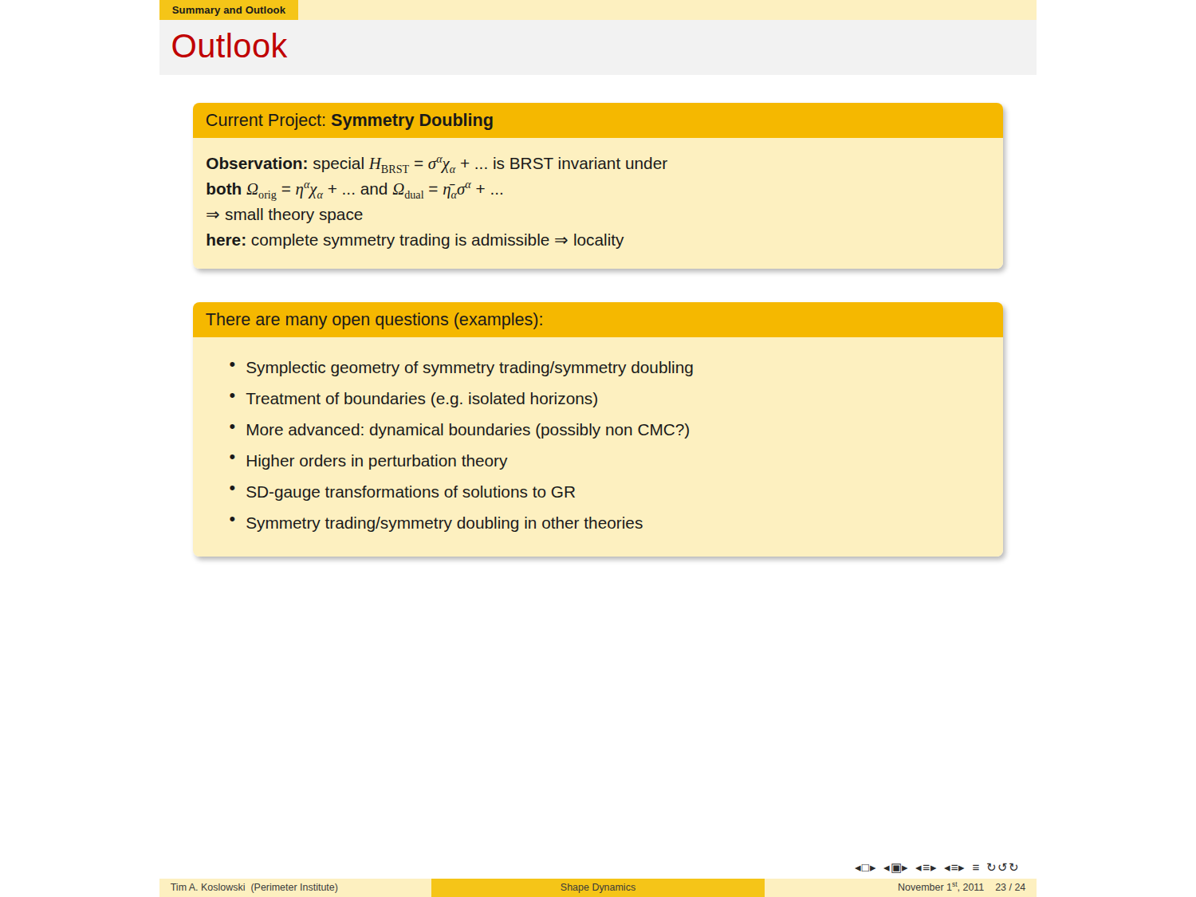Summary and Outlook
Outlook
Current Project: Symmetry Doubling
Observation: special HBRST = σαχα + ... is BRST invariant under
both Ωorig = ηαχα + ... and Ωdual = η̄ασα + ...
⇒ small theory space
here: complete symmetry trading is admissible ⇒ locality
There are many open questions (examples):
Symplectic geometry of symmetry trading/symmetry doubling
Treatment of boundaries (e.g. isolated horizons)
More advanced: dynamical boundaries (possibly non CMC?)
Higher orders in perturbation theory
SD-gauge transformations of solutions to GR
Symmetry trading/symmetry doubling in other theories
◂□▸ ◂▣▸ ◂≡▸ ◂≡▸ ≡ ↻↺↻
Tim A. Koslowski (Perimeter Institute)
Shape Dynamics
November 1st, 2011 23 / 24